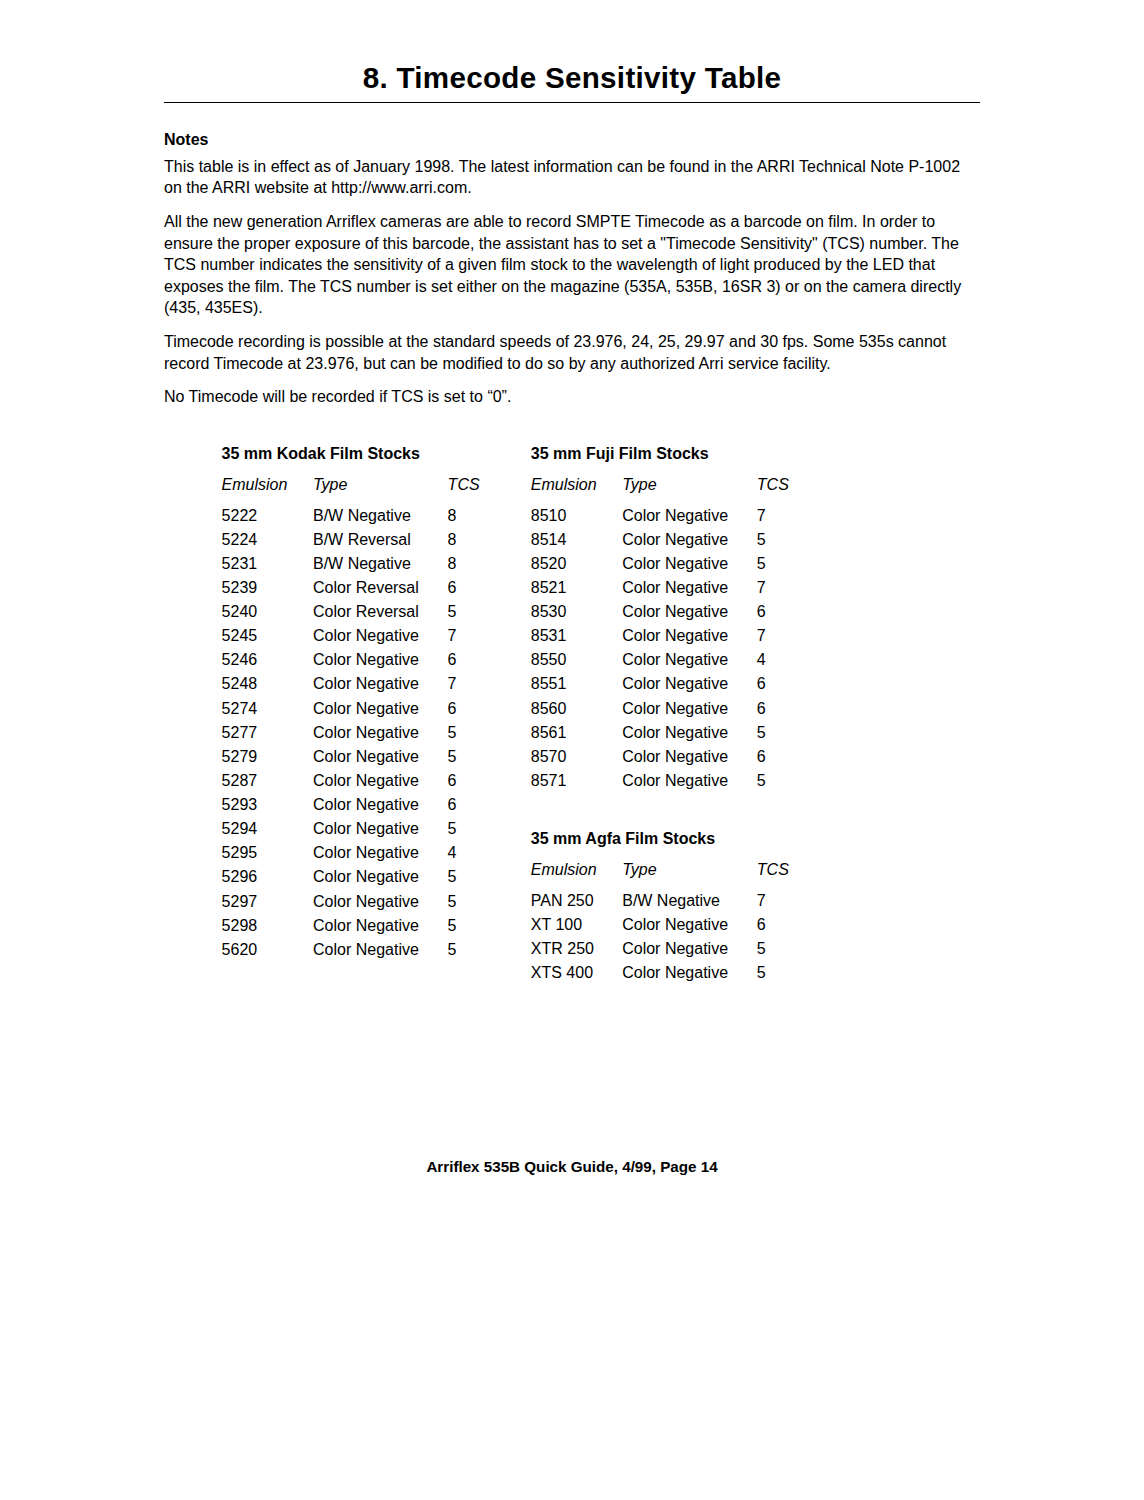8. Timecode Sensitivity Table
Notes
This table is in effect as of January 1998. The latest information can be found in the ARRI Technical Note P-1002 on the ARRI website at http://www.arri.com.
All the new generation Arriflex cameras are able to record SMPTE Timecode as a barcode on film. In order to ensure the proper exposure of this barcode, the assistant has to set a "Timecode Sensitivity" (TCS) number. The TCS number indicates the sensitivity of a given film stock to the wavelength of light produced by the LED that exposes the film. The TCS number is set either on the magazine (535A, 535B, 16SR 3) or on the camera directly (435, 435ES).
Timecode recording is possible at the standard speeds of 23.976, 24, 25, 29.97 and 30 fps. Some 535s cannot record Timecode at 23.976, but can be modified to do so by any authorized Arri service facility.
No Timecode will be recorded if TCS is set to “0”.
35 mm Kodak Film Stocks
| Emulsion | Type | TCS |
| --- | --- | --- |
| 5222 | B/W Negative | 8 |
| 5224 | B/W Reversal | 8 |
| 5231 | B/W Negative | 8 |
| 5239 | Color Reversal | 6 |
| 5240 | Color Reversal | 5 |
| 5245 | Color Negative | 7 |
| 5246 | Color Negative | 6 |
| 5248 | Color Negative | 7 |
| 5274 | Color Negative | 6 |
| 5277 | Color Negative | 5 |
| 5279 | Color Negative | 5 |
| 5287 | Color Negative | 6 |
| 5293 | Color Negative | 6 |
| 5294 | Color Negative | 5 |
| 5295 | Color Negative | 4 |
| 5296 | Color Negative | 5 |
| 5297 | Color Negative | 5 |
| 5298 | Color Negative | 5 |
| 5620 | Color Negative | 5 |
35 mm Fuji Film Stocks
| Emulsion | Type | TCS |
| --- | --- | --- |
| 8510 | Color Negative | 7 |
| 8514 | Color Negative | 5 |
| 8520 | Color Negative | 5 |
| 8521 | Color Negative | 7 |
| 8530 | Color Negative | 6 |
| 8531 | Color Negative | 7 |
| 8550 | Color Negative | 4 |
| 8551 | Color Negative | 6 |
| 8560 | Color Negative | 6 |
| 8561 | Color Negative | 5 |
| 8570 | Color Negative | 6 |
| 8571 | Color Negative | 5 |
35 mm Agfa Film Stocks
| Emulsion | Type | TCS |
| --- | --- | --- |
| PAN 250 | B/W Negative | 7 |
| XT 100 | Color Negative | 6 |
| XTR 250 | Color Negative | 5 |
| XTS 400 | Color Negative | 5 |
Arriflex 535B Quick Guide, 4/99, Page 14